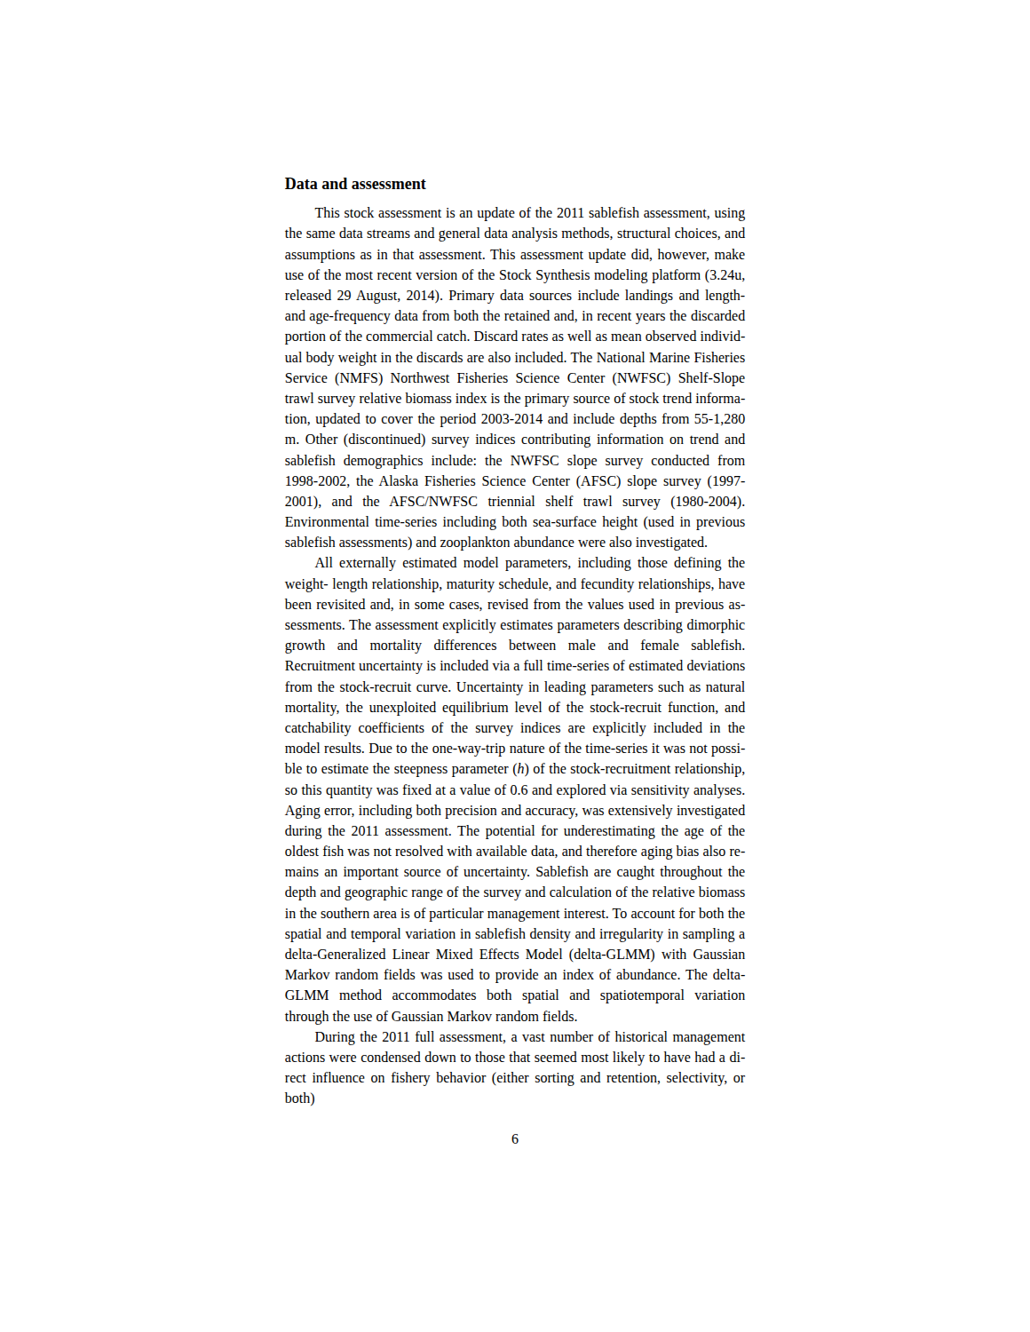Data and assessment
This stock assessment is an update of the 2011 sablefish assessment, using the same data streams and general data analysis methods, structural choices, and assumptions as in that assessment. This assessment update did, however, make use of the most recent version of the Stock Synthesis modeling platform (3.24u, released 29 August, 2014). Primary data sources include landings and length- and age-frequency data from both the retained and, in recent years the discarded portion of the commercial catch. Discard rates as well as mean observed individual body weight in the discards are also included. The National Marine Fisheries Service (NMFS) Northwest Fisheries Science Center (NWFSC) Shelf-Slope trawl survey relative biomass index is the primary source of stock trend information, updated to cover the period 2003-2014 and include depths from 55-1,280 m. Other (discontinued) survey indices contributing information on trend and sablefish demographics include: the NWFSC slope survey conducted from 1998-2002, the Alaska Fisheries Science Center (AFSC) slope survey (1997-2001), and the AFSC/NWFSC triennial shelf trawl survey (1980-2004). Environmental time-series including both sea-surface height (used in previous sablefish assessments) and zooplankton abundance were also investigated.
All externally estimated model parameters, including those defining the weight- length relationship, maturity schedule, and fecundity relationships, have been revisited and, in some cases, revised from the values used in previous assessments. The assessment explicitly estimates parameters describing dimorphic growth and mortality differences between male and female sablefish. Recruitment uncertainty is included via a full time-series of estimated deviations from the stock-recruit curve. Uncertainty in leading parameters such as natural mortality, the unexploited equilibrium level of the stock-recruit function, and catchability coefficients of the survey indices are explicitly included in the model results. Due to the one-way-trip nature of the time-series it was not possible to estimate the steepness parameter (h) of the stock-recruitment relationship, so this quantity was fixed at a value of 0.6 and explored via sensitivity analyses. Aging error, including both precision and accuracy, was extensively investigated during the 2011 assessment. The potential for underestimating the age of the oldest fish was not resolved with available data, and therefore aging bias also remains an important source of uncertainty. Sablefish are caught throughout the depth and geographic range of the survey and calculation of the relative biomass in the southern area is of particular management interest. To account for both the spatial and temporal variation in sablefish density and irregularity in sampling a delta-Generalized Linear Mixed Effects Model (delta-GLMM) with Gaussian Markov random fields was used to provide an index of abundance. The delta-GLMM method accommodates both spatial and spatiotemporal variation through the use of Gaussian Markov random fields.
During the 2011 full assessment, a vast number of historical management actions were condensed down to those that seemed most likely to have had a direct influence on fishery behavior (either sorting and retention, selectivity, or both)
6